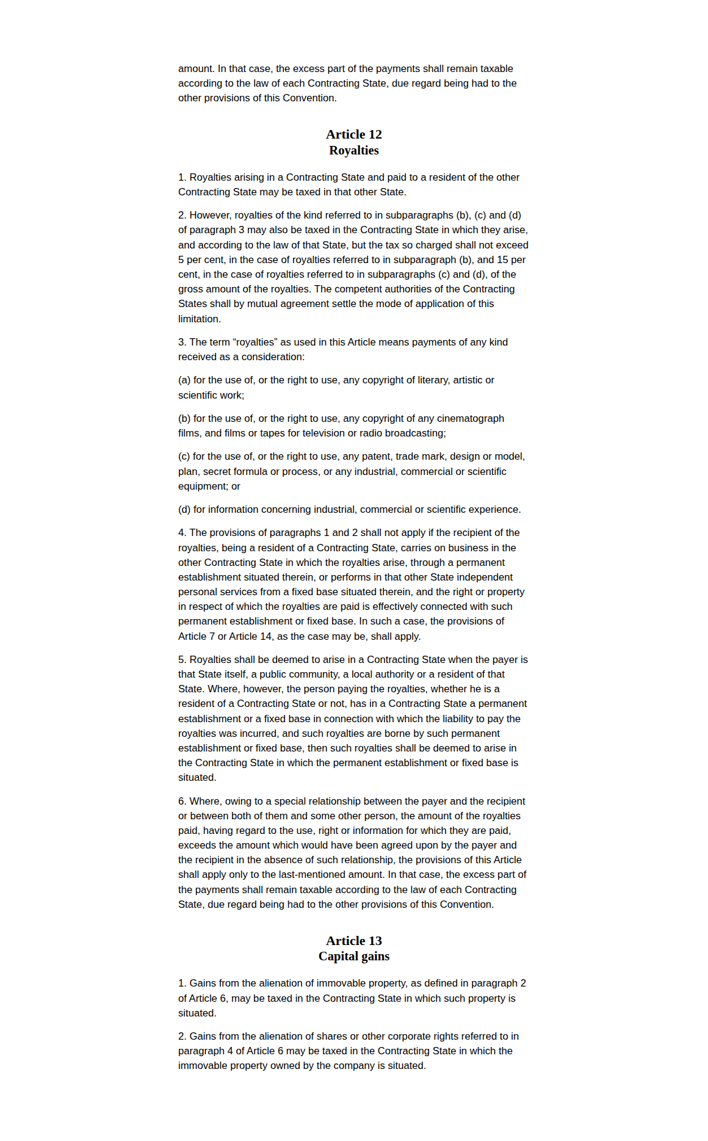amount. In that case, the excess part of the payments shall remain taxable according to the law of each Contracting State, due regard being had to the other provisions of this Convention.
Article 12Royalties
1. Royalties arising in a Contracting State and paid to a resident of the other Contracting State may be taxed in that other State.
2. However, royalties of the kind referred to in subparagraphs (b), (c) and (d) of paragraph 3 may also be taxed in the Contracting State in which they arise, and according to the law of that State, but the tax so charged shall not exceed 5 per cent, in the case of royalties referred to in subparagraph (b), and 15 per cent, in the case of royalties referred to in subparagraphs (c) and (d), of the gross amount of the royalties. The competent authorities of the Contracting States shall by mutual agreement settle the mode of application of this limitation.
3. The term “royalties” as used in this Article means payments of any kind received as a consideration:
(a) for the use of, or the right to use, any copyright of literary, artistic or scientific work;
(b) for the use of, or the right to use, any copyright of any cinematograph films, and films or tapes for television or radio broadcasting;
(c) for the use of, or the right to use, any patent, trade mark, design or model, plan, secret formula or process, or any industrial, commercial or scientific equipment; or
(d) for information concerning industrial, commercial or scientific experience.
4. The provisions of paragraphs 1 and 2 shall not apply if the recipient of the royalties, being a resident of a Contracting State, carries on business in the other Contracting State in which the royalties arise, through a permanent establishment situated therein, or performs in that other State independent personal services from a fixed base situated therein, and the right or property in respect of which the royalties are paid is effectively connected with such permanent establishment or fixed base. In such a case, the provisions of Article 7 or Article 14, as the case may be, shall apply.
5. Royalties shall be deemed to arise in a Contracting State when the payer is that State itself, a public community, a local authority or a resident of that State. Where, however, the person paying the royalties, whether he is a resident of a Contracting State or not, has in a Contracting State a permanent establishment or a fixed base in connection with which the liability to pay the royalties was incurred, and such royalties are borne by such permanent establishment or fixed base, then such royalties shall be deemed to arise in the Contracting State in which the permanent establishment or fixed base is situated.
6. Where, owing to a special relationship between the payer and the recipient or between both of them and some other person, the amount of the royalties paid, having regard to the use, right or information for which they are paid, exceeds the amount which would have been agreed upon by the payer and the recipient in the absence of such relationship, the provisions of this Article shall apply only to the last-mentioned amount. In that case, the excess part of the payments shall remain taxable according to the law of each Contracting State, due regard being had to the other provisions of this Convention.
Article 13Capital gains
1. Gains from the alienation of immovable property, as defined in paragraph 2 of Article 6, may be taxed in the Contracting State in which such property is situated.
2. Gains from the alienation of shares or other corporate rights referred to in paragraph 4 of Article 6 may be taxed in the Contracting State in which the immovable property owned by the company is situated.